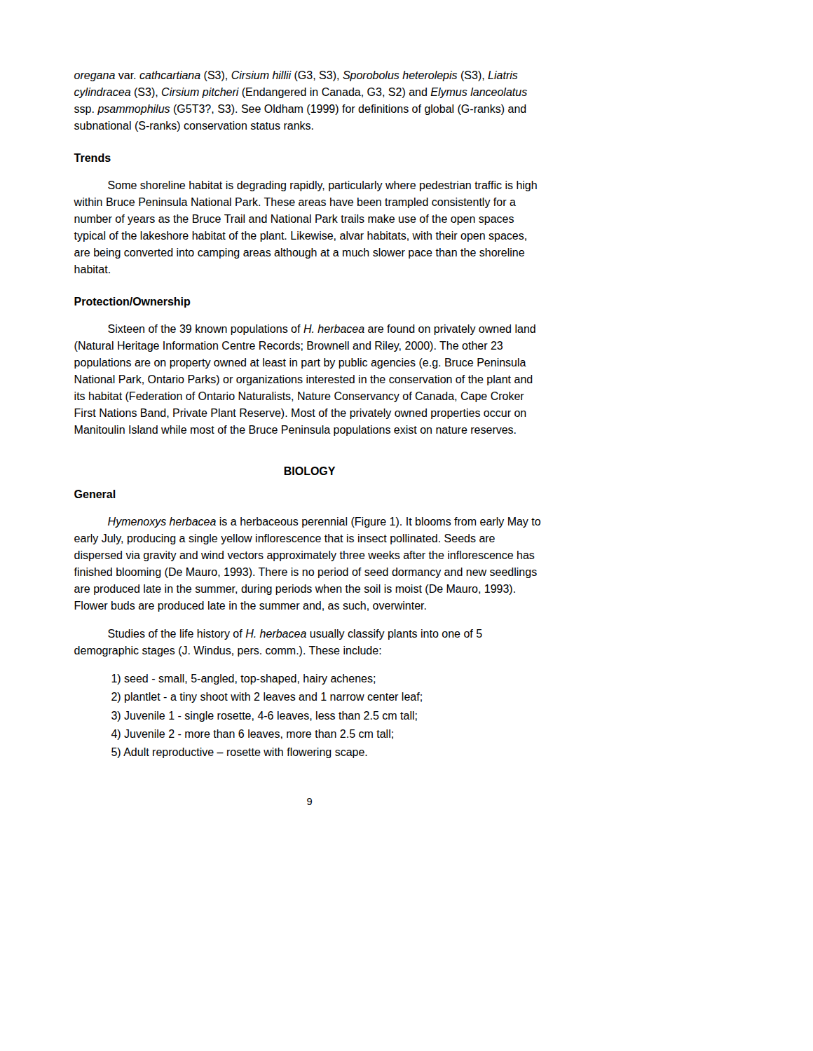oregana var. cathcartiana (S3), Cirsium hillii (G3, S3), Sporobolus heterolepis (S3), Liatris cylindracea (S3), Cirsium pitcheri (Endangered in Canada, G3, S2) and Elymus lanceolatus ssp. psammophilus (G5T3?, S3). See Oldham (1999) for definitions of global (G-ranks) and subnational (S-ranks) conservation status ranks.
Trends
Some shoreline habitat is degrading rapidly, particularly where pedestrian traffic is high within Bruce Peninsula National Park. These areas have been trampled consistently for a number of years as the Bruce Trail and National Park trails make use of the open spaces typical of the lakeshore habitat of the plant. Likewise, alvar habitats, with their open spaces, are being converted into camping areas although at a much slower pace than the shoreline habitat.
Protection/Ownership
Sixteen of the 39 known populations of H. herbacea are found on privately owned land (Natural Heritage Information Centre Records; Brownell and Riley, 2000). The other 23 populations are on property owned at least in part by public agencies (e.g. Bruce Peninsula National Park, Ontario Parks) or organizations interested in the conservation of the plant and its habitat (Federation of Ontario Naturalists, Nature Conservancy of Canada, Cape Croker First Nations Band, Private Plant Reserve). Most of the privately owned properties occur on Manitoulin Island while most of the Bruce Peninsula populations exist on nature reserves.
BIOLOGY
General
Hymenoxys herbacea is a herbaceous perennial (Figure 1). It blooms from early May to early July, producing a single yellow inflorescence that is insect pollinated. Seeds are dispersed via gravity and wind vectors approximately three weeks after the inflorescence has finished blooming (De Mauro, 1993). There is no period of seed dormancy and new seedlings are produced late in the summer, during periods when the soil is moist (De Mauro, 1993). Flower buds are produced late in the summer and, as such, overwinter.
Studies of the life history of H. herbacea usually classify plants into one of 5 demographic stages (J. Windus, pers. comm.). These include:
1) seed - small, 5-angled, top-shaped, hairy achenes;
2) plantlet - a tiny shoot with 2 leaves and 1 narrow center leaf;
3) Juvenile 1 - single rosette, 4-6 leaves, less than 2.5 cm tall;
4) Juvenile 2 - more than 6 leaves, more than 2.5 cm tall;
5) Adult reproductive – rosette with flowering scape.
9